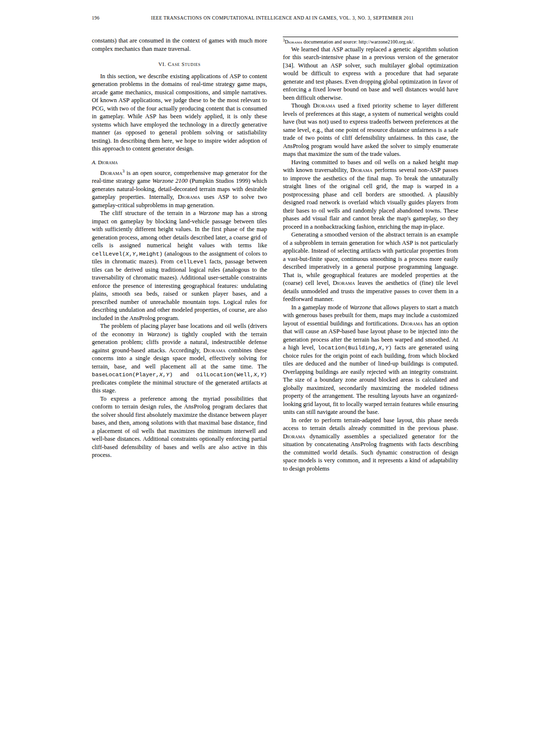196 IEEE Transactions on Computational Intelligence and AI in Games, Vol. 3, No. 3, September 2011
constants) that are consumed in the context of games with much more complex mechanics than maze traversal.
VI. Case Studies
In this section, we describe existing applications of ASP to content generation problems in the domains of real-time strategy game maps, arcade game mechanics, musical compositions, and simple narratives. Of known ASP applications, we judge these to be the most relevant to PCG, with two of the four actually producing content that is consumed in gameplay. While ASP has been widely applied, it is only these systems which have employed the technology in a directly generative manner (as opposed to general problem solving or satisfiability testing). In describing them here, we hope to inspire wider adoption of this approach to content generator design.
A. Diorama
Diorama3 is an open source, comprehensive map generator for the real-time strategy game Warzone 2100 (Pumpkin Studios 1999) which generates natural-looking, detail-decorated terrain maps with desirable gameplay properties. Internally, Diorama uses ASP to solve two gameplay-critical subproblems in map generation.
The cliff structure of the terrain in a Warzone map has a strong impact on gameplay by blocking land-vehicle passage between tiles with sufficiently different height values. In the first phase of the map generation process, among other details described later, a coarse grid of cells is assigned numerical height values with terms like cellLevel(X,Y,Height) (analogous to the assignment of colors to tiles in chromatic mazes). From cellLevel facts, passage between tiles can be derived using traditional logical rules (analogous to the traversability of chromatic mazes). Additional user-settable constraints enforce the presence of interesting geographical features: undulating plains, smooth sea beds, raised or sunken player bases, and a prescribed number of unreachable mountain tops. Logical rules for describing undulation and other modeled properties, of course, are also included in the AnsProlog program.
The problem of placing player base locations and oil wells (drivers of the economy in Warzone) is tightly coupled with the terrain generation problem; cliffs provide a natural, indestructible defense against ground-based attacks. Accordingly, Diorama combines these concerns into a single design space model, effectively solving for terrain, base, and well placement all at the same time. The baseLocation(Player,X,Y) and oilLocation(Well,X,Y) predicates complete the minimal structure of the generated artifacts at this stage.
To express a preference among the myriad possibilities that conform to terrain design rules, the AnsProlog program declares that the solver should first absolutely maximize the distance between player bases, and then, among solutions with that maximal base distance, find a placement of oil wells that maximizes the minimum interwell and well-base distances. Additional constraints optionally enforcing partial cliff-based defensibility of bases and wells are also active in this process.
3Diorama documentation and source: http://warzone2100.org.uk/.
We learned that ASP actually replaced a genetic algorithm solution for this search-intensive phase in a previous version of the generator [34]. Without an ASP solver, such multilayer global optimization would be difficult to express with a procedure that had separate generate and test phases. Even dropping global optimization in favor of enforcing a fixed lower bound on base and well distances would have been difficult otherwise.
Though Diorama used a fixed priority scheme to layer different levels of preferences at this stage, a system of numerical weights could have (but was not) used to express tradeoffs between preferences at the same level, e.g., that one point of resource distance unfairness is a safe trade of two points of cliff defensibility unfairness. In this case, the AnsProlog program would have asked the solver to simply enumerate maps that maximize the sum of the trade values.
Having committed to bases and oil wells on a naked height map with known traversability, Diorama performs several non-ASP passes to improve the aesthetics of the final map. To break the unnaturally straight lines of the original cell grid, the map is warped in a postprocessing phase and cell borders are smoothed. A plausibly designed road network is overlaid which visually guides players from their bases to oil wells and randomly placed abandoned towns. These phases add visual flair and cannot break the map's gameplay, so they proceed in a nonbacktracking fashion, enriching the map in-place.
Generating a smoothed version of the abstract terrain is an example of a subproblem in terrain generation for which ASP is not particularly applicable. Instead of selecting artifacts with particular properties from a vast-but-finite space, continuous smoothing is a process more easily described imperatively in a general purpose programming language. That is, while geographical features are modeled properties at the (coarse) cell level, Diorama leaves the aesthetics of (fine) tile level details unmodeled and trusts the imperative passes to cover them in a feedforward manner.
In a gameplay mode of Warzone that allows players to start a match with generous bases prebuilt for them, maps may include a customized layout of essential buildings and fortifications. Diorama has an option that will cause an ASP-based base layout phase to be injected into the generation process after the terrain has been warped and smoothed. At a high level, location(Building,X,Y) facts are generated using choice rules for the origin point of each building, from which blocked tiles are deduced and the number of lined-up buildings is computed. Overlapping buildings are easily rejected with an integrity constraint. The size of a boundary zone around blocked areas is calculated and globally maximized, secondarily maximizing the modeled tidiness property of the arrangement. The resulting layouts have an organized-looking grid layout, fit to locally warped terrain features while ensuring units can still navigate around the base.
In order to perform terrain-adapted base layout, this phase needs access to terrain details already committed in the previous phase. Diorama dynamically assembles a specialized generator for the situation by concatenating AnsProlog fragments with facts describing the committed world details. Such dynamic construction of design space models is very common, and it represents a kind of adaptability to design problems